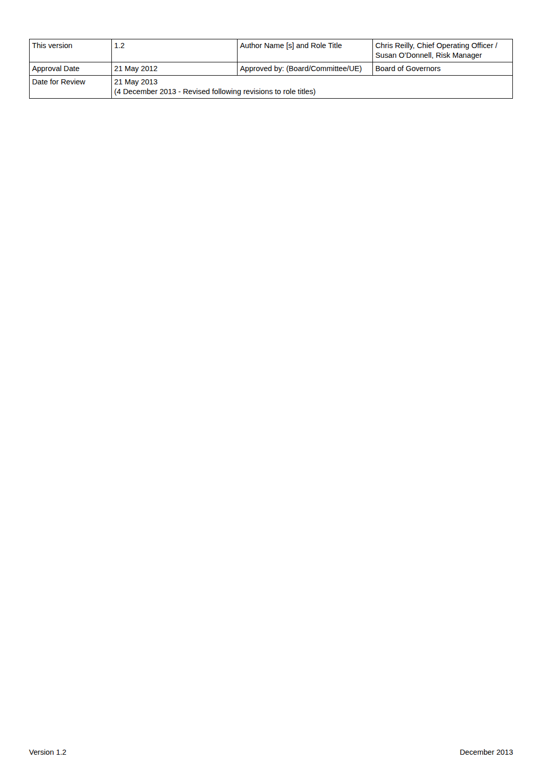| This version | 1.2 | Author Name [s] and Role Title | Chris Reilly, Chief Operating Officer / Susan O’Donnell, Risk Manager |
| Approval Date | 21 May 2012 | Approved by: (Board/Committee/UE) | Board of Governors |
| Date for Review | 21 May 2013 (4 December 2013 - Revised following revisions to role titles) |
Version 1.2
December 2013